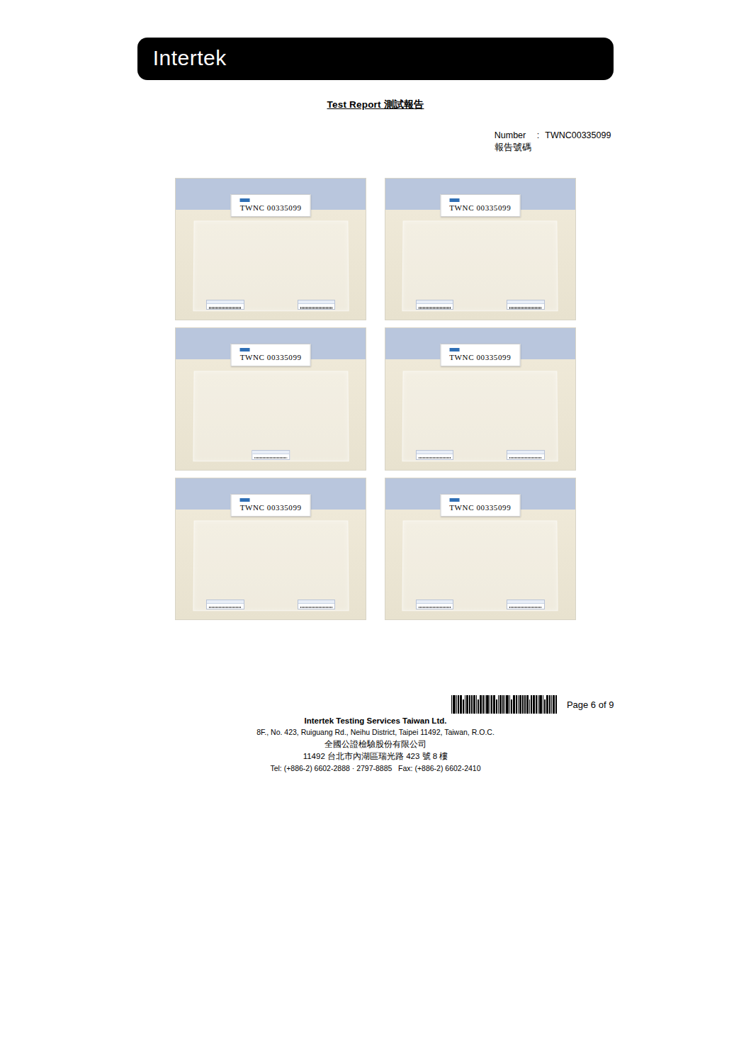Intertek
Test Report 測試報告
| Number | : | TWNC00335099 |
| 報告號碼 | | |
TWNC 00335099
TWNC 00335099
TWNC 00335099
TWNC 00335099
TWNC 00335099
TWNC 00335099
Page 6 of 9
Intertek Testing Services Taiwan Ltd.
8F., No. 423, Ruiguang Rd., Neihu District, Taipei 11492, Taiwan, R.O.C.
全國公證檢驗股份有限公司
11492 台北市內湖區瑞光路 423 號 8 樓
Tel: (+886-2) 6602-2888 · 2797-8885 Fax: (+886-2) 6602-2410